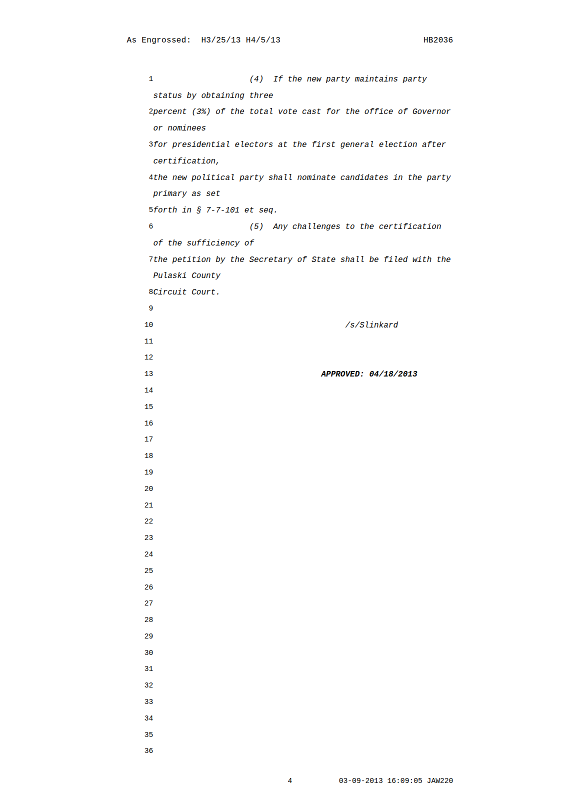As Engrossed: H3/25/13 H4/5/13
HB2036
| 1 | (4) If the new party maintains party status by obtaining three |
| 2 | percent (3%) of the total vote cast for the office of Governor or nominees |
| 3 | for presidential electors at the first general election after certification, |
| 4 | the new political party shall nominate candidates in the party primary as set |
| 5 | forth in § 7-7-101 et seq. |
| 6 | (5) Any challenges to the certification of the sufficiency of |
| 7 | the petition by the Secretary of State shall be filed with the Pulaski County |
| 8 | Circuit Court. |
| 9 | |
| 10 | /s/Slinkard |
| 11 | |
| 12 | |
| 13 | APPROVED: 04/18/2013 |
| 14 | |
| 15 | |
| 16 | |
| 17 | |
| 18 | |
| 19 | |
| 20 | |
| 21 | |
| 22 | |
| 23 | |
| 24 | |
| 25 | |
| 26 | |
| 27 | |
| 28 | |
| 29 | |
| 30 | |
| 31 | |
| 32 | |
| 33 | |
| 34 | |
| 35 | |
| 36 | |
4
03-09-2013 16:09:05 JAW220